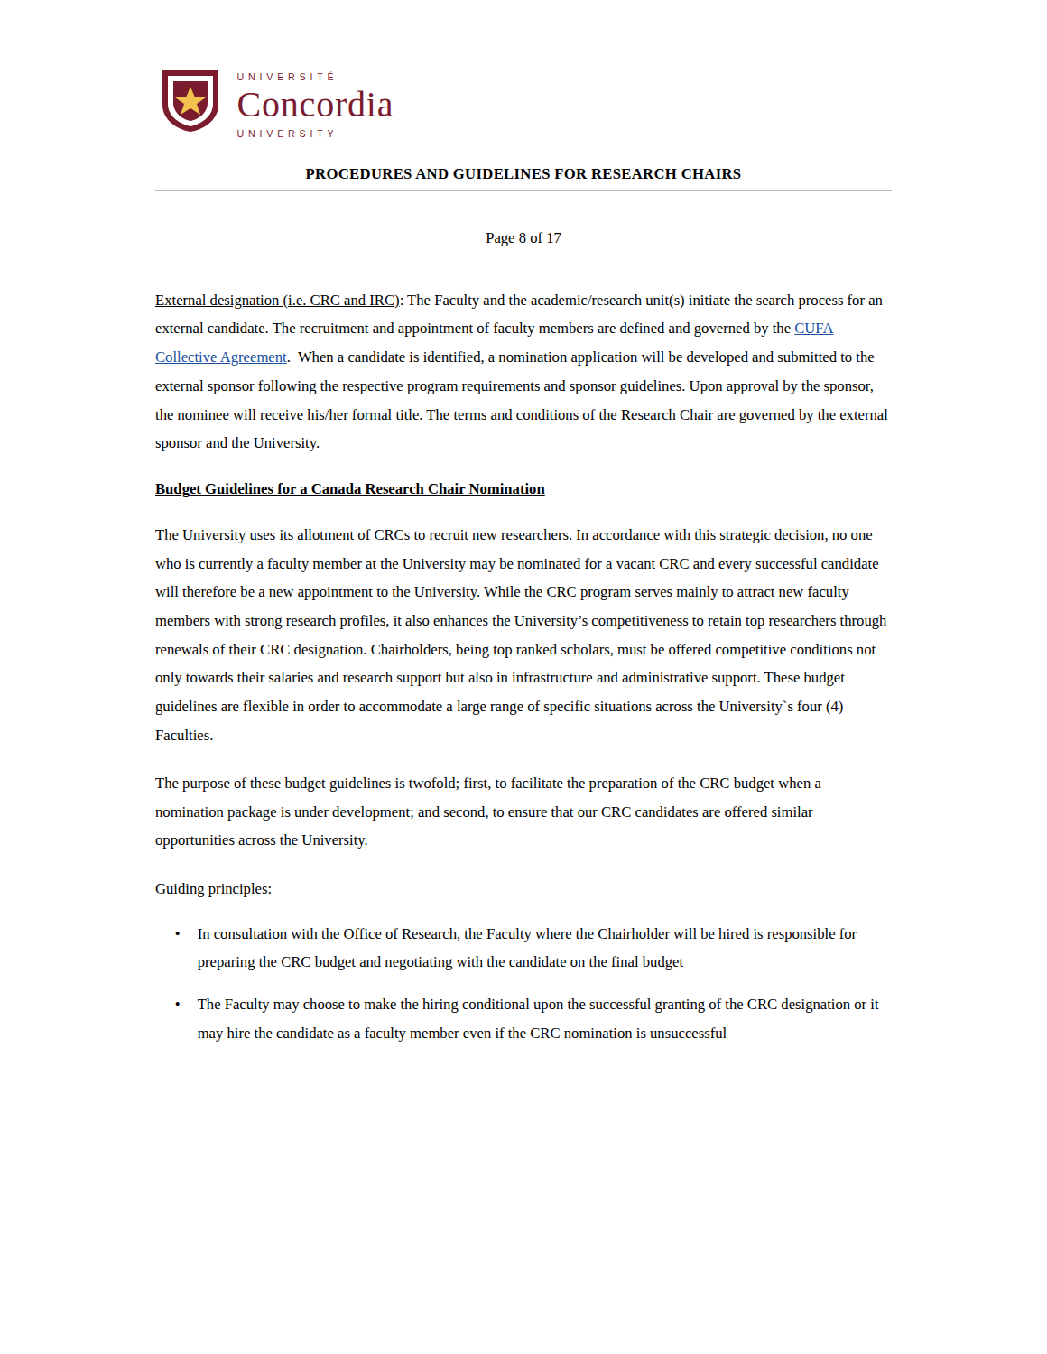UNIVERSITÉ
Concordia
UNIVERSITY
PROCEDURES AND GUIDELINES FOR RESEARCH CHAIRS
Page 8 of 17
External designation (i.e. CRC and IRC): The Faculty and the academic/research unit(s) initiate the search process for an external candidate. The recruitment and appointment of faculty members are defined and governed by the CUFA Collective Agreement. When a candidate is identified, a nomination application will be developed and submitted to the external sponsor following the respective program requirements and sponsor guidelines. Upon approval by the sponsor, the nominee will receive his/her formal title. The terms and conditions of the Research Chair are governed by the external sponsor and the University.
Budget Guidelines for a Canada Research Chair Nomination
The University uses its allotment of CRCs to recruit new researchers. In accordance with this strategic decision, no one who is currently a faculty member at the University may be nominated for a vacant CRC and every successful candidate will therefore be a new appointment to the University. While the CRC program serves mainly to attract new faculty members with strong research profiles, it also enhances the University’s competitiveness to retain top researchers through renewals of their CRC designation. Chairholders, being top ranked scholars, must be offered competitive conditions not only towards their salaries and research support but also in infrastructure and administrative support. These budget guidelines are flexible in order to accommodate a large range of specific situations across the University`s four (4) Faculties.
The purpose of these budget guidelines is twofold; first, to facilitate the preparation of the CRC budget when a nomination package is under development; and second, to ensure that our CRC candidates are offered similar opportunities across the University.
Guiding principles:
In consultation with the Office of Research, the Faculty where the Chairholder will be hired is responsible for preparing the CRC budget and negotiating with the candidate on the final budget
The Faculty may choose to make the hiring conditional upon the successful granting of the CRC designation or it may hire the candidate as a faculty member even if the CRC nomination is unsuccessful